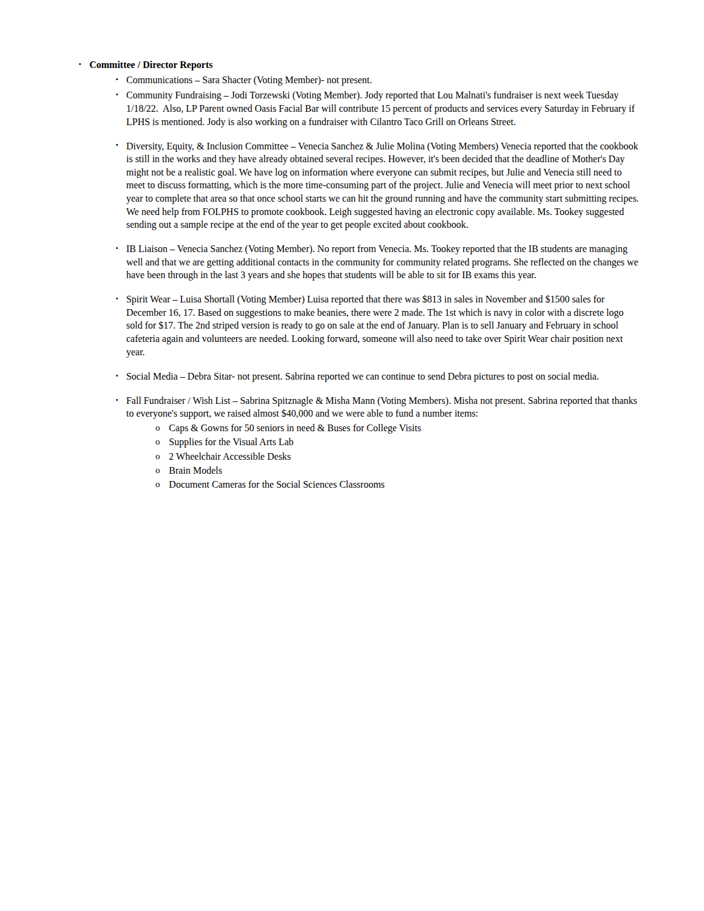Committee / Director Reports
Communications – Sara Shacter (Voting Member)- not present.
Community Fundraising – Jodi Torzewski (Voting Member). Jody reported that Lou Malnati's fundraiser is next week Tuesday 1/18/22. Also, LP Parent owned Oasis Facial Bar will contribute 15 percent of products and services every Saturday in February if LPHS is mentioned. Jody is also working on a fundraiser with Cilantro Taco Grill on Orleans Street.
Diversity, Equity, & Inclusion Committee – Venecia Sanchez & Julie Molina (Voting Members) Venecia reported that the cookbook is still in the works and they have already obtained several recipes. However, it's been decided that the deadline of Mother's Day might not be a realistic goal. We have log on information where everyone can submit recipes, but Julie and Venecia still need to meet to discuss formatting, which is the more time-consuming part of the project. Julie and Venecia will meet prior to next school year to complete that area so that once school starts we can hit the ground running and have the community start submitting recipes. We need help from FOLPHS to promote cookbook. Leigh suggested having an electronic copy available. Ms. Tookey suggested sending out a sample recipe at the end of the year to get people excited about cookbook.
IB Liaison – Venecia Sanchez (Voting Member). No report from Venecia. Ms. Tookey reported that the IB students are managing well and that we are getting additional contacts in the community for community related programs. She reflected on the changes we have been through in the last 3 years and she hopes that students will be able to sit for IB exams this year.
Spirit Wear – Luisa Shortall (Voting Member) Luisa reported that there was $813 in sales in November and $1500 sales for December 16, 17. Based on suggestions to make beanies, there were 2 made. The 1st which is navy in color with a discrete logo sold for $17. The 2nd striped version is ready to go on sale at the end of January. Plan is to sell January and February in school cafeteria again and volunteers are needed. Looking forward, someone will also need to take over Spirit Wear chair position next year.
Social Media – Debra Sitar- not present. Sabrina reported we can continue to send Debra pictures to post on social media.
Fall Fundraiser / Wish List – Sabrina Spitznagle & Misha Mann (Voting Members). Misha not present. Sabrina reported that thanks to everyone's support, we raised almost $40,000 and we were able to fund a number items:
Caps & Gowns for 50 seniors in need & Buses for College Visits
Supplies for the Visual Arts Lab
2 Wheelchair Accessible Desks
Brain Models
Document Cameras for the Social Sciences Classrooms